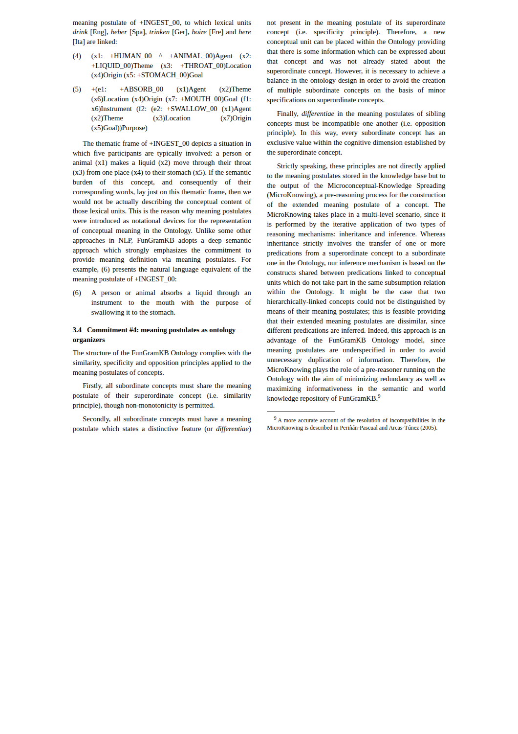meaning postulate of +INGEST_00, to which lexical units drink [Eng], beber [Spa], trinken [Ger], boire [Fre] and bere [Ita] are linked:
(4)(x1: +HUMAN_00 ^ +ANIMAL_00)Agent (x2: +LIQUID_00)Theme (x3: +THROAT_00)Location (x4)Origin (x5: +STOMACH_00)Goal
(5)+(e1: +ABSORB_00 (x1)Agent (x2)Theme (x6)Location (x4)Origin (x7: +MOUTH_00)Goal (f1: x6)Instrument (f2: (e2: +SWALLOW_00 (x1)Agent (x2)Theme (x3)Location (x7)Origin (x5)Goal))Purpose)
The thematic frame of +INGEST_00 depicts a situation in which five participants are typically involved: a person or animal (x1) makes a liquid (x2) move through their throat (x3) from one place (x4) to their stomach (x5). If the semantic burden of this concept, and consequently of their corresponding words, lay just on this thematic frame, then we would not be actually describing the conceptual content of those lexical units. This is the reason why meaning postulates were introduced as notational devices for the representation of conceptual meaning in the Ontology. Unlike some other approaches in NLP, FunGramKB adopts a deep semantic approach which strongly emphasizes the commitment to provide meaning definition via meaning postulates. For example, (6) presents the natural language equivalent of the meaning postulate of +INGEST_00:
(6) A person or animal absorbs a liquid through an instrument to the mouth with the purpose of swallowing it to the stomach.
3.4 Commitment #4: meaning postulates as ontology organizers
The structure of the FunGramKB Ontology complies with the similarity, specificity and opposition principles applied to the meaning postulates of concepts.
Firstly, all subordinate concepts must share the meaning postulate of their superordinate concept (i.e. similarity principle), though non-monotonicity is permitted.
Secondly, all subordinate concepts must have a meaning postulate which states a distinctive feature (or differentiae) not present in the meaning postulate of its superordinate concept (i.e. specificity principle). Therefore, a new conceptual unit can be placed within the Ontology providing that there is some information which can be expressed about that concept and was not already stated about the superordinate concept. However, it is necessary to achieve a balance in the ontology design in order to avoid the creation of multiple subordinate concepts on the basis of minor specifications on superordinate concepts.
Finally, differentiae in the meaning postulates of sibling concepts must be incompatible one another (i.e. opposition principle). In this way, every subordinate concept has an exclusive value within the cognitive dimension established by the superordinate concept.
Strictly speaking, these principles are not directly applied to the meaning postulates stored in the knowledge base but to the output of the Microconceptual-Knowledge Spreading (MicroKnowing), a pre-reasoning process for the construction of the extended meaning postulate of a concept. The MicroKnowing takes place in a multi-level scenario, since it is performed by the iterative application of two types of reasoning mechanisms: inheritance and inference. Whereas inheritance strictly involves the transfer of one or more predications from a superordinate concept to a subordinate one in the Ontology, our inference mechanism is based on the constructs shared between predications linked to conceptual units which do not take part in the same subsumption relation within the Ontology. It might be the case that two hierarchically-linked concepts could not be distinguished by means of their meaning postulates; this is feasible providing that their extended meaning postulates are dissimilar, since different predications are inferred. Indeed, this approach is an advantage of the FunGramKB Ontology model, since meaning postulates are underspecified in order to avoid unnecessary duplication of information. Therefore, the MicroKnowing plays the role of a pre-reasoner running on the Ontology with the aim of minimizing redundancy as well as maximizing informativeness in the semantic and world knowledge repository of FunGramKB.9
9 A more accurate account of the resolution of incompatibilities in the MicroKnowing is described in Periñán-Pascual and Arcas-Túnez (2005).